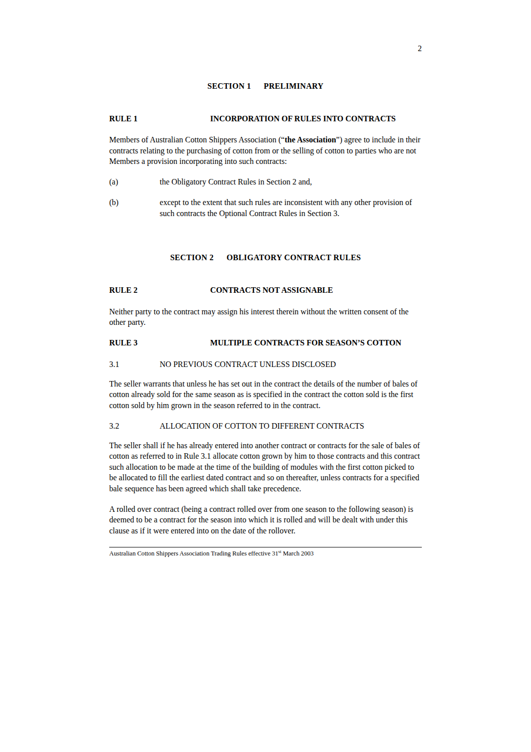2
SECTION 1 PRELIMINARY
RULE 1 INCORPORATION OF RULES INTO CONTRACTS
Members of Australian Cotton Shippers Association (“the Association”) agree to include in their contracts relating to the purchasing of cotton from or the selling of cotton to parties who are not Members a provision incorporating into such contracts:
(a) the Obligatory Contract Rules in Section 2 and,
(b) except to the extent that such rules are inconsistent with any other provision of such contracts the Optional Contract Rules in Section 3.
SECTION 2 OBLIGATORY CONTRACT RULES
RULE 2 CONTRACTS NOT ASSIGNABLE
Neither party to the contract may assign his interest therein without the written consent of the other party.
RULE 3 MULTIPLE CONTRACTS FOR SEASON’S COTTON
3.1 NO PREVIOUS CONTRACT UNLESS DISCLOSED
The seller warrants that unless he has set out in the contract the details of the number of bales of cotton already sold for the same season as is specified in the contract the cotton sold is the first cotton sold by him grown in the season referred to in the contract.
3.2 ALLOCATION OF COTTON TO DIFFERENT CONTRACTS
The seller shall if he has already entered into another contract or contracts for the sale of bales of cotton as referred to in Rule 3.1 allocate cotton grown by him to those contracts and this contract such allocation to be made at the time of the building of modules with the first cotton picked to be allocated to fill the earliest dated contract and so on thereafter, unless contracts for a specified bale sequence has been agreed which shall take precedence.
A rolled over contract (being a contract rolled over from one season to the following season) is deemed to be a contract for the season into which it is rolled and will be dealt with under this clause as if it were entered into on the date of the rollover.
Australian Cotton Shippers Association Trading Rules effective 31st March 2003